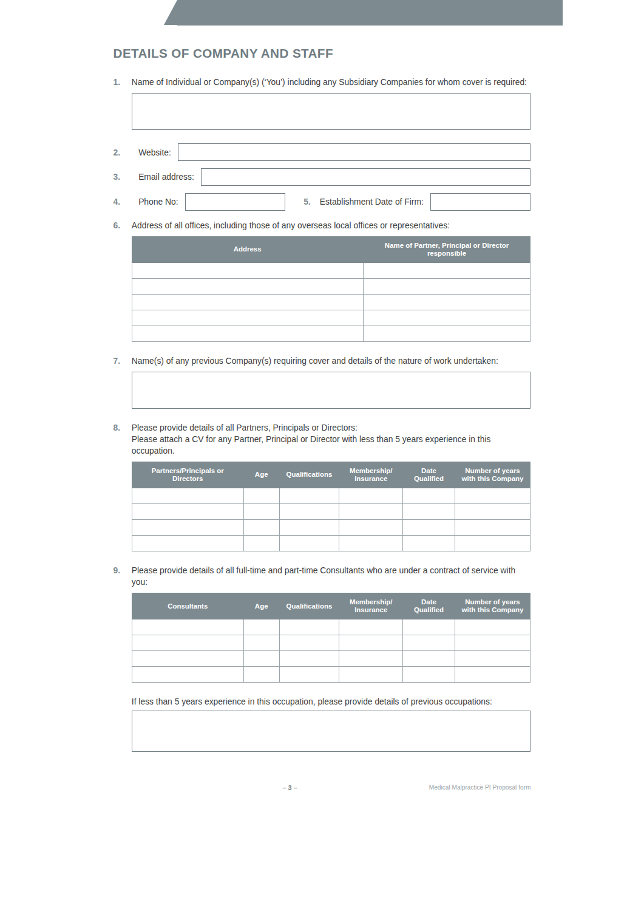Details of Company and Staff
1.
Name of Individual or Company(s) (‘You’) including any Subsidiary Companies for whom cover is required:
2.
Website:
3.
Email address:
4.
Phone No:
5.
Establishment Date of Firm:
6.
Address of all offices, including those of any overseas local offices or representatives:
| Address | Name of Partner, Principal or Director responsible |
| --- | --- |
7.
Name(s) of any previous Company(s) requiring cover and details of the nature of work undertaken:
8.
Please provide details of all Partners, Principals or Directors:
Please attach a CV for any Partner, Principal or Director with less than 5 years experience in this occupation.
| Partners/Principals or Directors | Age | Qualifications | Membership/ Insurance | Date Qualified | Number of years with this Company |
| --- | --- | --- | --- | --- | --- |
9.
Please provide details of all full-time and part-time Consultants who are under a contract of service with you:
| Consultants | Age | Qualifications | Membership/ Insurance | Date Qualified | Number of years with this Company |
| --- | --- | --- | --- | --- | --- |
If less than 5 years experience in this occupation, please provide details of previous occupations:
– 3 –
Medical Malpractice PI Proposal form